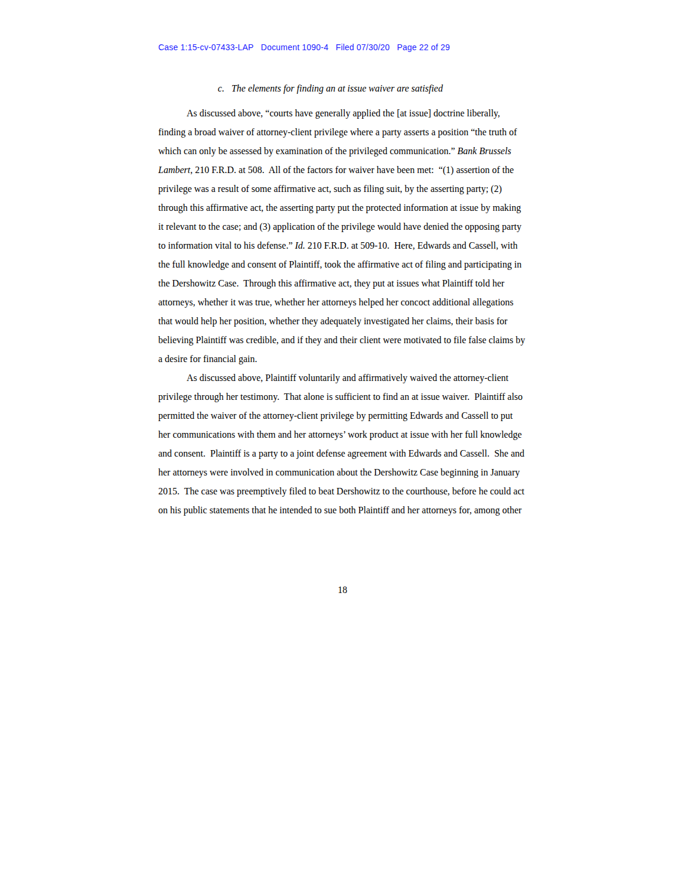Case 1:15-cv-07433-LAP Document 1090-4 Filed 07/30/20 Page 22 of 29
c. The elements for finding an at issue waiver are satisfied
As discussed above, “courts have generally applied the [at issue] doctrine liberally, finding a broad waiver of attorney-client privilege where a party asserts a position “the truth of which can only be assessed by examination of the privileged communication.” Bank Brussels Lambert, 210 F.R.D. at 508. All of the factors for waiver have been met: “(1) assertion of the privilege was a result of some affirmative act, such as filing suit, by the asserting party; (2) through this affirmative act, the asserting party put the protected information at issue by making it relevant to the case; and (3) application of the privilege would have denied the opposing party to information vital to his defense.” Id. 210 F.R.D. at 509-10. Here, Edwards and Cassell, with the full knowledge and consent of Plaintiff, took the affirmative act of filing and participating in the Dershowitz Case. Through this affirmative act, they put at issues what Plaintiff told her attorneys, whether it was true, whether her attorneys helped her concoct additional allegations that would help her position, whether they adequately investigated her claims, their basis for believing Plaintiff was credible, and if they and their client were motivated to file false claims by a desire for financial gain.
As discussed above, Plaintiff voluntarily and affirmatively waived the attorney-client privilege through her testimony. That alone is sufficient to find an at issue waiver. Plaintiff also permitted the waiver of the attorney-client privilege by permitting Edwards and Cassell to put her communications with them and her attorneys’ work product at issue with her full knowledge and consent. Plaintiff is a party to a joint defense agreement with Edwards and Cassell. She and her attorneys were involved in communication about the Dershowitz Case beginning in January 2015. The case was preemptively filed to beat Dershowitz to the courthouse, before he could act on his public statements that he intended to sue both Plaintiff and her attorneys for, among other
18